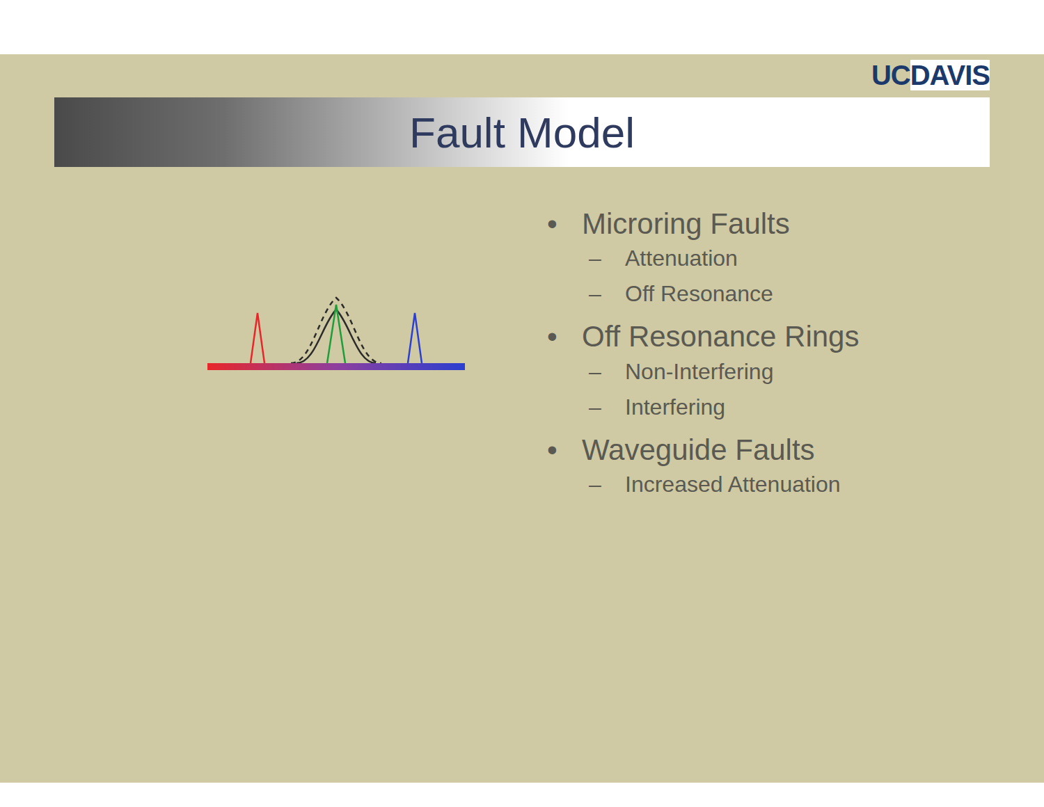UC DAVIS
Fault Model
Microring Faults
Attenuation
Off Resonance
Off Resonance Rings
Non-Interfering
Interfering
Waveguide Faults
Increased Attenuation